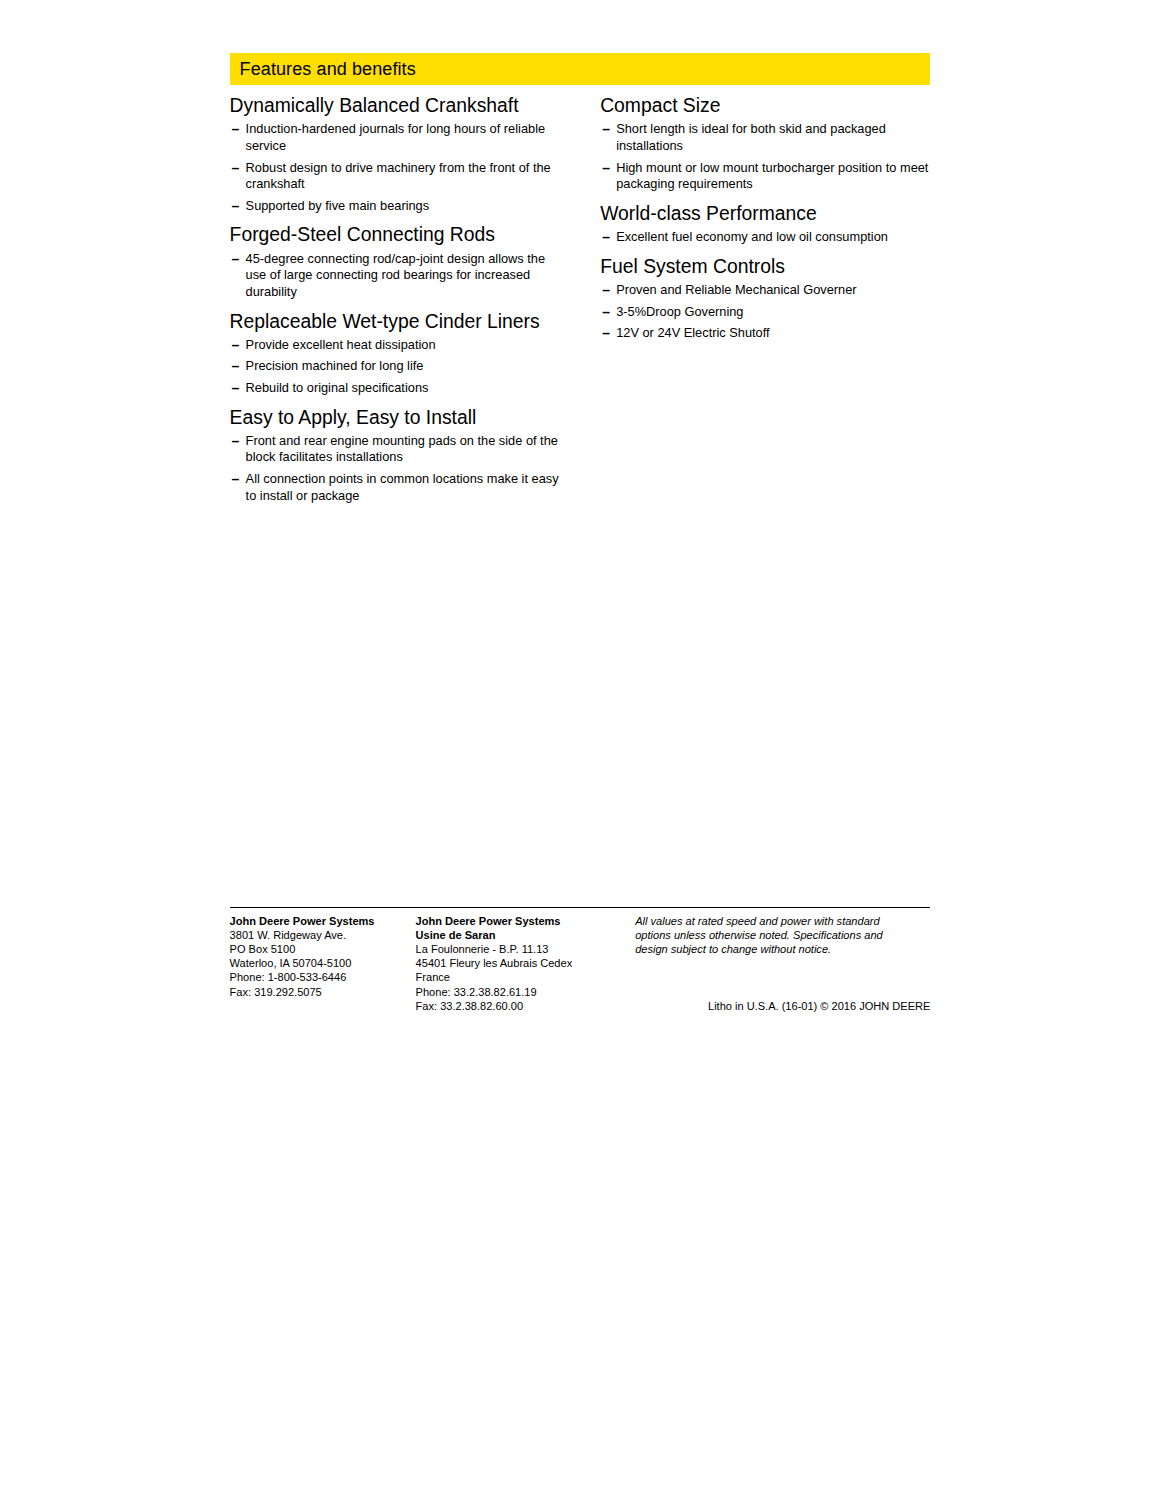Features and benefits
Dynamically Balanced Crankshaft
Induction-hardened journals for long hours of reliable service
Robust design to drive machinery from the front of the crankshaft
Supported by five main bearings
Forged-Steel Connecting Rods
45-degree connecting rod/cap-joint design allows the use of large connecting rod bearings for increased durability
Replaceable Wet-type Cinder Liners
Provide excellent heat dissipation
Precision machined for long life
Rebuild to original specifications
Easy to Apply, Easy to Install
Front and rear engine mounting pads on the side of the block facilitates installations
All connection points in common locations make it easy to install or package
Compact Size
Short length is ideal for both skid and packaged installations
High mount or low mount turbocharger position to meet packaging requirements
World-class Performance
Excellent fuel economy and low oil consumption
Fuel System Controls
Proven and Reliable Mechanical Governer
3-5%Droop Governing
12V or 24V Electric Shutoff
John Deere Power Systems
3801 W. Ridgeway Ave.
PO Box 5100
Waterloo, IA 50704-5100
Phone: 1-800-533-6446
Fax: 319.292.5075
John Deere Power Systems
Usine de Saran
La Foulonnerie - B.P. 11.13
45401 Fleury les Aubrais Cedex
France
Phone: 33.2.38.82.61.19
Fax: 33.2.38.82.60.00
All values at rated speed and power with standard options unless otherwise noted. Specifications and design subject to change without notice.
Litho in U.S.A. (16-01) © 2016 JOHN DEERE